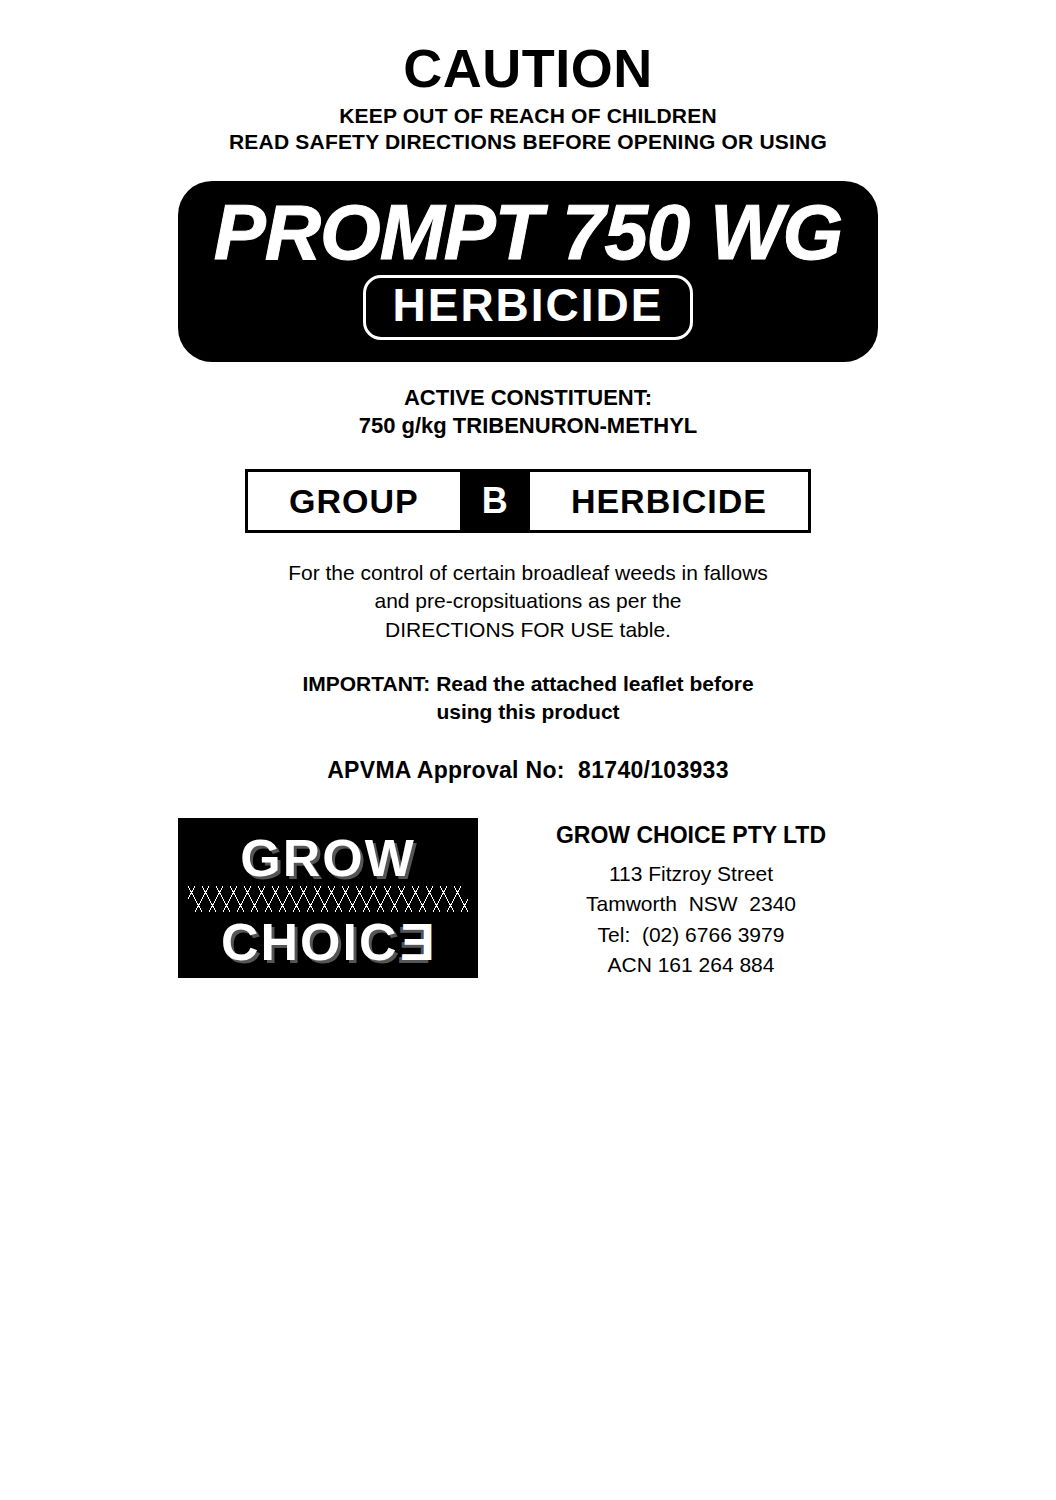CAUTION
KEEP OUT OF REACH OF CHILDREN
READ SAFETY DIRECTIONS BEFORE OPENING OR USING
PROMPT 750 WG
HERBICIDE
ACTIVE CONSTITUENT:
750 g/kg TRIBENURON-METHYL
GROUP
B
HERBICIDE
For the control of certain broadleaf weeds in fallows
and pre-cropsituations as per the
DIRECTIONS FOR USE table.
IMPORTANT: Read the attached leaflet before
using this product
APVMA Approval No: 81740/103933
GROW
CHOICE
GROW CHOICE PTY LTD
113 Fitzroy Street
Tamworth NSW 2340
Tel: (02) 6766 3979
ACN 161 264 884